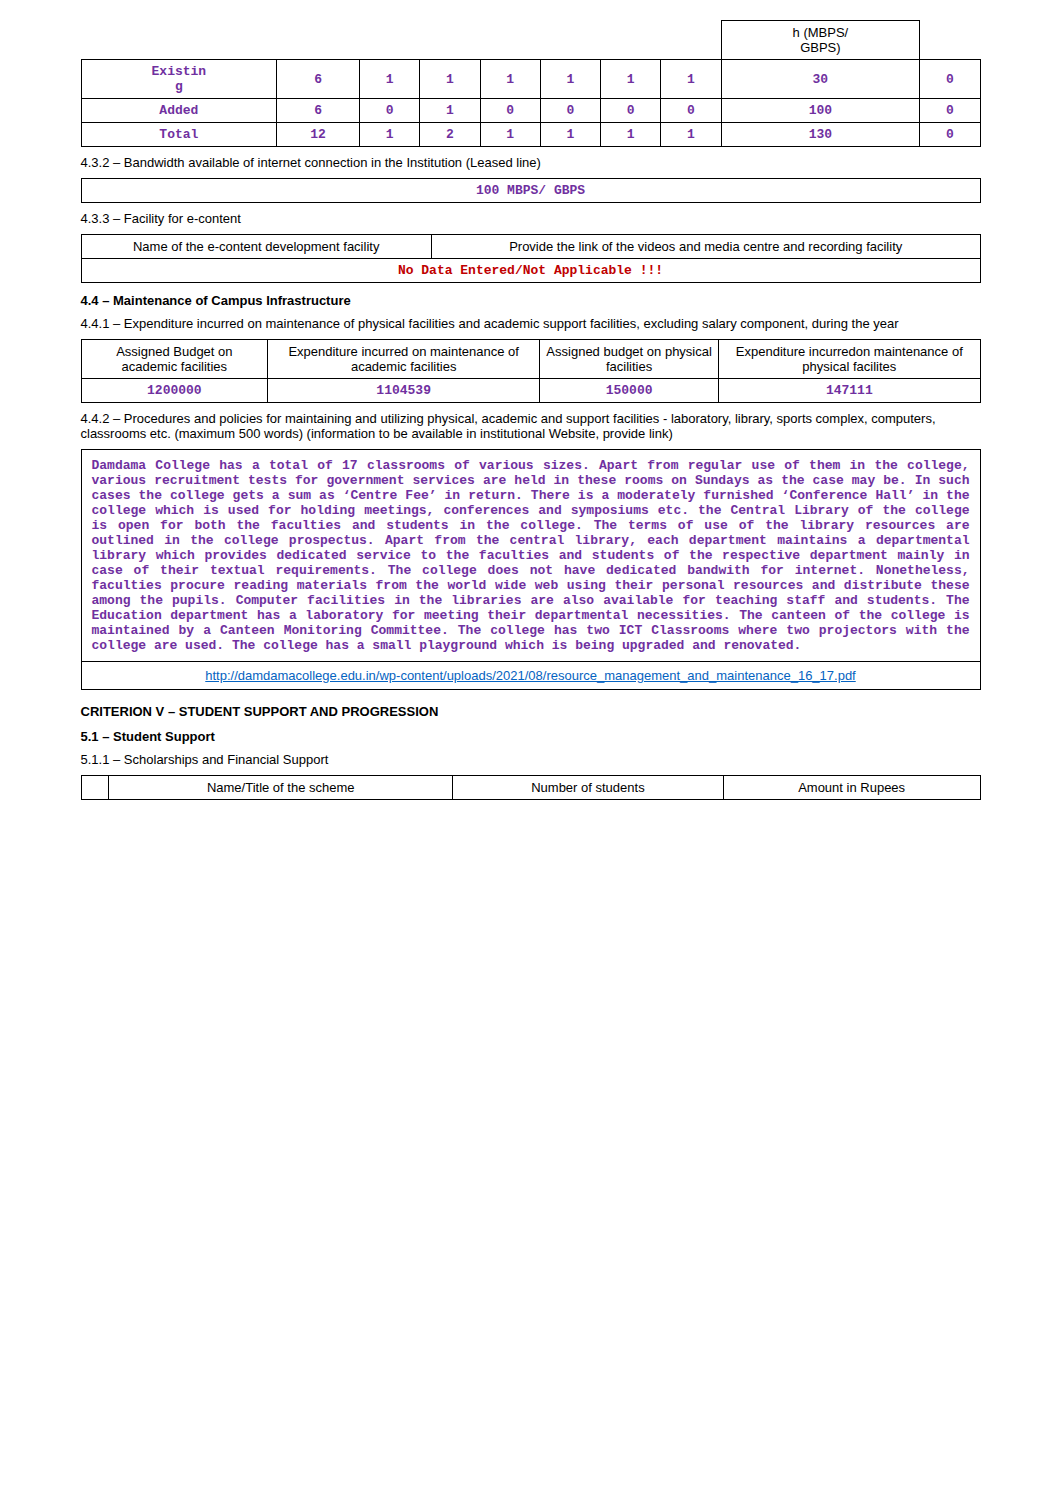| | | | | | | | | h (MBPS/ GBPS) | |
| Existin g | 6 | 1 | 1 | 1 | 1 | 1 | 1 | 30 | 0 |
| Added | 6 | 0 | 1 | 0 | 0 | 0 | 0 | 100 | 0 |
| Total | 12 | 1 | 2 | 1 | 1 | 1 | 1 | 130 | 0 |
4.3.2 – Bandwidth available of internet connection in the Institution (Leased line)
| 100 MBPS/ GBPS |
4.3.3 – Facility for e-content
| Name of the e-content development facility | Provide the link of the videos and media centre and recording facility |
| No Data Entered/Not Applicable !!! |
4.4 – Maintenance of Campus Infrastructure
4.4.1 – Expenditure incurred on maintenance of physical facilities and academic support facilities, excluding salary component, during the year
| Assigned Budget on academic facilities | Expenditure incurred on maintenance of academic facilities | Assigned budget on physical facilities | Expenditure incurredon maintenance of physical facilites |
| 1200000 | 1104539 | 150000 | 147111 |
4.4.2 – Procedures and policies for maintaining and utilizing physical, academic and support facilities - laboratory, library, sports complex, computers, classrooms etc. (maximum 500 words) (information to be available in institutional Website, provide link)
| Damdama College has a total of 17 classrooms of various sizes. Apart from regular use of them in the college, various recruitment tests for government services are held in these rooms on Sundays as the case may be. In such cases the college gets a sum as ‘Centre Fee’ in return. There is a moderately furnished ‘Conference Hall’ in the college which is used for holding meetings, conferences and symposiums etc. the Central Library of the college is open for both the faculties and students in the college. The terms of use of the library resources are outlined in the college prospectus. Apart from the central library, each department maintains a departmental library which provides dedicated service to the faculties and students of the respective department mainly in case of their textual requirements. The college does not have dedicated bandwith for internet. Nonetheless, faculties procure reading materials from the world wide web using their personal resources and distribute these among the pupils. Computer facilities in the libraries are also available for teaching staff and students. The Education department has a laboratory for meeting their departmental necessities. The canteen of the college is maintained by a Canteen Monitoring Committee. The college has two ICT Classrooms where two projectors with the college are used. The college has a small playground which is being upgraded and renovated. |
| http://damdamacollege.edu.in/wp-content/uploads/2021/08/resource_management_and_maintenance_16_17.pdf |
CRITERION V – STUDENT SUPPORT AND PROGRESSION
5.1 – Student Support
5.1.1 – Scholarships and Financial Support
| | Name/Title of the scheme | Number of students | Amount in Rupees |